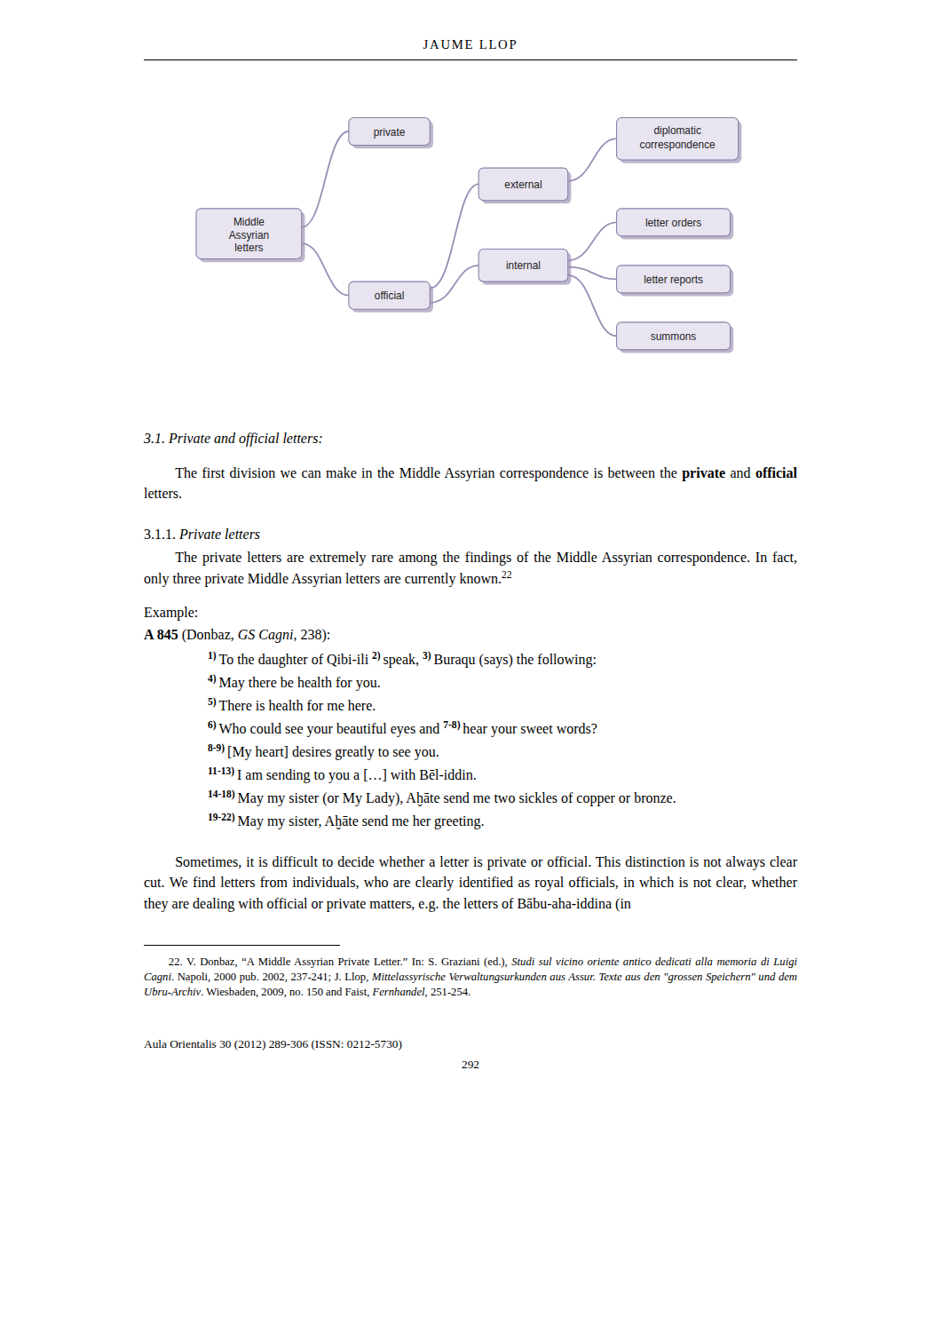JAUME LLOP
Middle Assyrian letters private official external internal diplomatic correspondence letter orders letter reports summons
3.1. Private and official letters:
The first division we can make in the Middle Assyrian correspondence is between the private and official letters.
3.1.1. Private letters
The private letters are extremely rare among the findings of the Middle Assyrian correspondence. In fact, only three private Middle Assyrian letters are currently known.22
Example:
A 845 (Donbaz, GS Cagni, 238):
1)To the daughter of Qibi-ili 2)speak, 3)Buraqu (says) the following:
4)May there be health for you.
5)There is health for me here.
6)Who could see your beautiful eyes and 7-8)hear your sweet words?
8-9)[My heart] desires greatly to see you.
11-13)I am sending to you a […] with Bēl-iddin.
14-18)May my sister (or My Lady), Aḫāte send me two sickles of copper or bronze.
19-22)May my sister, Aḫāte send me her greeting.
Sometimes, it is difficult to decide whether a letter is private or official. This distinction is not always clear cut. We find letters from individuals, who are clearly identified as royal officials, in which is not clear, whether they are dealing with official or private matters, e.g. the letters of Bābu-aha-iddina (in
22. V. Donbaz, “A Middle Assyrian Private Letter.” In: S. Graziani (ed.), Studi sul vicino oriente antico dedicati alla memoria di Luigi Cagni. Napoli, 2000 pub. 2002, 237-241; J. Llop, Mittelassyrische Verwaltungsurkunden aus Assur. Texte aus den "grossen Speichern" und dem Ubru-Archiv. Wiesbaden, 2009, no. 150 and Faist, Fernhandel, 251-254.
Aula Orientalis 30 (2012) 289-306 (ISSN: 0212-5730)
292